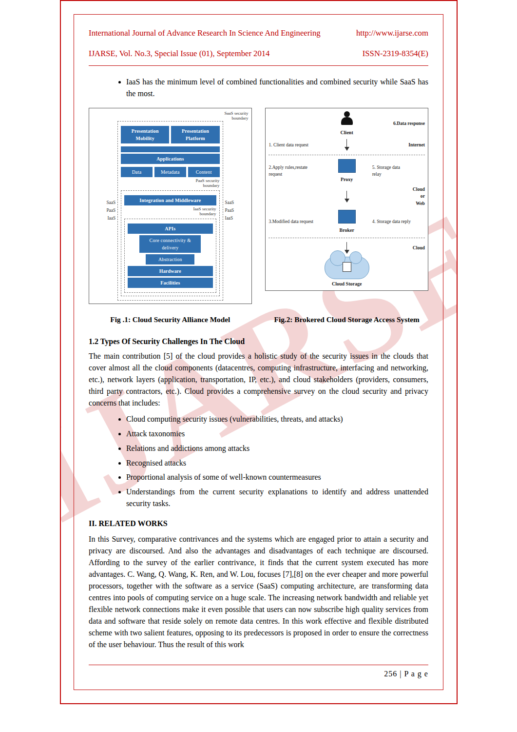IJARSE
International Journal of Advance Research In Science And Engineering
http://www.ijarse.com
IJARSE, Vol. No.3, Special Issue (01), September 2014
ISSN-2319-8354(E)
IaaS has the minimum level of combined functionalities and combined security while SaaS has the most.
SaaS security
boundary
SaaS
PaaS
IaaS
Presentation Mobility
Presentation Platform
Applications
Data
Metadata
Content
PaaS security
boundary
Integration and Middleware
IaaS security
boundary
APIs
Core connectivity & delivery
Abstraction
Hardware
Facilities
SaaS
PaaS
IaaS
Client
6.Data response
1. Client data request
Internet
2.Apply rules,restate
request
Proxy
5. Storage data
relay
Cloud
or
Web
3.Modified data request
Broker
4. Storage data reply
Cloud
Cloud Storage
Fig .1: Cloud Security Alliance Model
Fig.2: Brokered Cloud Storage Access System
1.2 Types Of Security Challenges In The Cloud
The main contribution [5] of the cloud provides a holistic study of the security issues in the clouds that cover almost all the cloud components (datacentres, computing infrastructure, interfacing and networking, etc.), network layers (application, transportation, IP, etc.), and cloud stakeholders (providers, consumers, third party contractors, etc.). Cloud provides a comprehensive survey on the cloud security and privacy concerns that includes:
Cloud computing security issues (vulnerabilities, threats, and attacks)
Attack taxonomies
Relations and addictions among attacks
Recognised attacks
Proportional analysis of some of well-known countermeasures
Understandings from the current security explanations to identify and address unattended security tasks.
II. RELATED WORKS
In this Survey, comparative contrivances and the systems which are engaged prior to attain a security and privacy are discoursed. And also the advantages and disadvantages of each technique are discoursed. Affording to the survey of the earlier contrivance, it finds that the current system executed has more advantages. C. Wang, Q. Wang, K. Ren, and W. Lou, focuses [7],[8] on the ever cheaper and more powerful processors, together with the software as a service (SaaS) computing architecture, are transforming data centres into pools of computing service on a huge scale. The increasing network bandwidth and reliable yet flexible network connections make it even possible that users can now subscribe high quality services from data and software that reside solely on remote data centres. In this work effective and flexible distributed scheme with two salient features, opposing to its predecessors is proposed in order to ensure the correctness of the user behaviour. Thus the result of this work
256 | P a g e